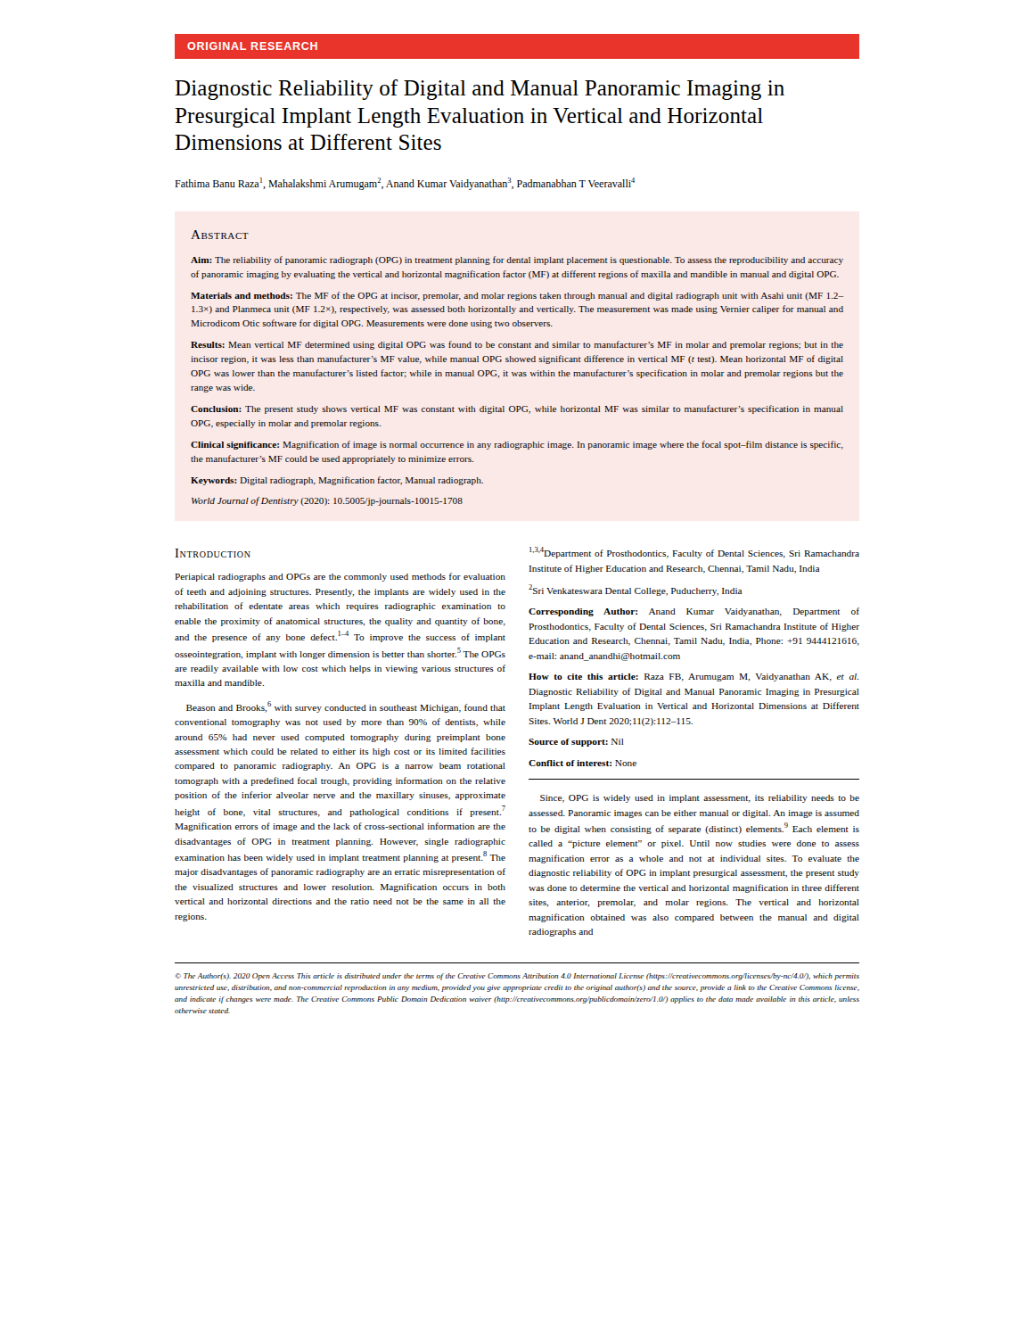ORIGINAL RESEARCH
Diagnostic Reliability of Digital and Manual Panoramic Imaging in Presurgical Implant Length Evaluation in Vertical and Horizontal Dimensions at Different Sites
Fathima Banu Raza1, Mahalakshmi Arumugam2, Anand Kumar Vaidyanathan3, Padmanabhan T Veeravalli4
Abstract
Aim: The reliability of panoramic radiograph (OPG) in treatment planning for dental implant placement is questionable. To assess the reproducibility and accuracy of panoramic imaging by evaluating the vertical and horizontal magnification factor (MF) at different regions of maxilla and mandible in manual and digital OPG.
Materials and methods: The MF of the OPG at incisor, premolar, and molar regions taken through manual and digital radiograph unit with Asahi unit (MF 1.2–1.3×) and Planmeca unit (MF 1.2×), respectively, was assessed both horizontally and vertically. The measurement was made using Vernier caliper for manual and Microdicom Otic software for digital OPG. Measurements were done using two observers.
Results: Mean vertical MF determined using digital OPG was found to be constant and similar to manufacturer’s MF in molar and premolar regions; but in the incisor region, it was less than manufacturer’s MF value, while manual OPG showed significant difference in vertical MF (t test). Mean horizontal MF of digital OPG was lower than the manufacturer’s listed factor; while in manual OPG, it was within the manufacturer’s specification in molar and premolar regions but the range was wide.
Conclusion: The present study shows vertical MF was constant with digital OPG, while horizontal MF was similar to manufacturer’s specification in manual OPG, especially in molar and premolar regions.
Clinical significance: Magnification of image is normal occurrence in any radiographic image. In panoramic image where the focal spot–film distance is specific, the manufacturer’s MF could be used appropriately to minimize errors.
Keywords: Digital radiograph, Magnification factor, Manual radiograph.
World Journal of Dentistry (2020): 10.5005/jp-journals-10015-1708
Introduction
Periapical radiographs and OPGs are the commonly used methods for evaluation of teeth and adjoining structures. Presently, the implants are widely used in the rehabilitation of edentate areas which requires radiographic examination to enable the proximity of anatomical structures, the quality and quantity of bone, and the presence of any bone defect.1–4 To improve the success of implant osseointegration, implant with longer dimension is better than shorter.5 The OPGs are readily available with low cost which helps in viewing various structures of maxilla and mandible.
Beason and Brooks,6 with survey conducted in southeast Michigan, found that conventional tomography was not used by more than 90% of dentists, while around 65% had never used computed tomography during preimplant bone assessment which could be related to either its high cost or its limited facilities compared to panoramic radiography. An OPG is a narrow beam rotational tomograph with a predefined focal trough, providing information on the relative position of the inferior alveolar nerve and the maxillary sinuses, approximate height of bone, vital structures, and pathological conditions if present.7 Magnification errors of image and the lack of cross-sectional information are the disadvantages of OPG in treatment planning. However, single radiographic examination has been widely used in implant treatment planning at present.8 The major disadvantages of panoramic radiography are an erratic misrepresentation of the visualized structures and lower resolution. Magnification occurs in both vertical and horizontal directions and the ratio need not be the same in all the regions.
1,3,4Department of Prosthodontics, Faculty of Dental Sciences, Sri Ramachandra Institute of Higher Education and Research, Chennai, Tamil Nadu, India
2Sri Venkateswara Dental College, Puducherry, India
Corresponding Author: Anand Kumar Vaidyanathan, Department of Prosthodontics, Faculty of Dental Sciences, Sri Ramachandra Institute of Higher Education and Research, Chennai, Tamil Nadu, India, Phone: +91 9444121616, e-mail: anand_anandhi@hotmail.com
How to cite this article: Raza FB, Arumugam M, Vaidyanathan AK, et al. Diagnostic Reliability of Digital and Manual Panoramic Imaging in Presurgical Implant Length Evaluation in Vertical and Horizontal Dimensions at Different Sites. World J Dent 2020;11(2):112–115.
Source of support: Nil
Conflict of interest: None
Since, OPG is widely used in implant assessment, its reliability needs to be assessed. Panoramic images can be either manual or digital. An image is assumed to be digital when consisting of separate (distinct) elements.9 Each element is called a “picture element” or pixel. Until now studies were done to assess magnification error as a whole and not at individual sites. To evaluate the diagnostic reliability of OPG in implant presurgical assessment, the present study was done to determine the vertical and horizontal magnification in three different sites, anterior, premolar, and molar regions. The vertical and horizontal magnification obtained was also compared between the manual and digital radiographs and
© The Author(s). 2020 Open Access This article is distributed under the terms of the Creative Commons Attribution 4.0 International License (https://creativecommons.org/licenses/by-nc/4.0/), which permits unrestricted use, distribution, and non-commercial reproduction in any medium, provided you give appropriate credit to the original author(s) and the source, provide a link to the Creative Commons license, and indicate if changes were made. The Creative Commons Public Domain Dedication waiver (http://creativecommons.org/publicdomain/zero/1.0/) applies to the data made available in this article, unless otherwise stated.